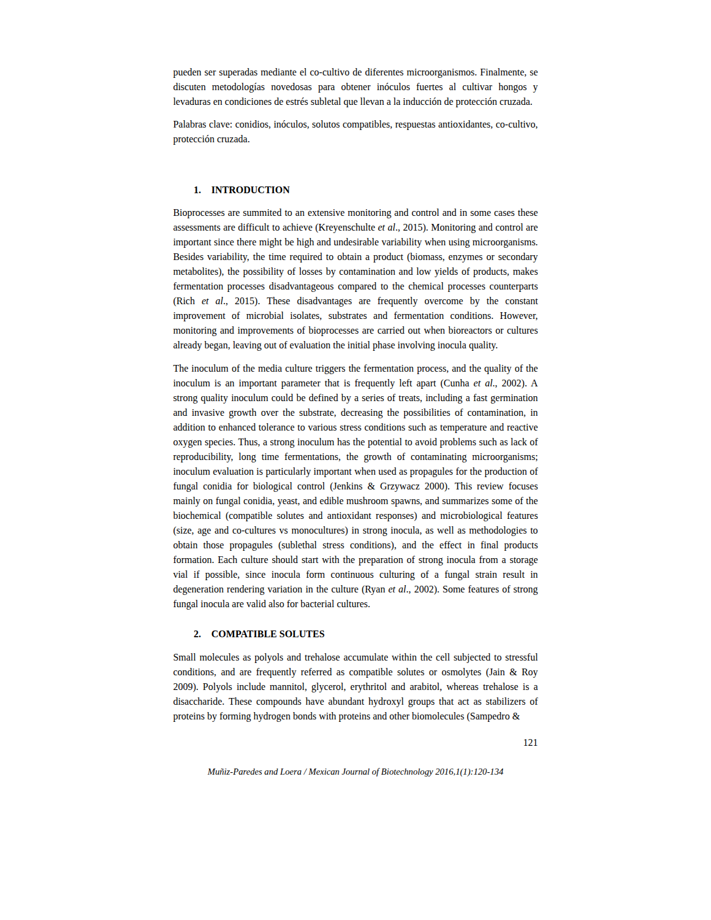pueden ser superadas mediante el co-cultivo de diferentes microorganismos. Finalmente, se discuten metodologías novedosas para obtener inóculos fuertes al cultivar hongos y levaduras en condiciones de estrés subletal que llevan a la inducción de protección cruzada.
Palabras clave: conidios, inóculos, solutos compatibles, respuestas antioxidantes, co-cultivo, protección cruzada.
1. INTRODUCTION
Bioprocesses are summited to an extensive monitoring and control and in some cases these assessments are difficult to achieve (Kreyenschulte et al., 2015). Monitoring and control are important since there might be high and undesirable variability when using microorganisms. Besides variability, the time required to obtain a product (biomass, enzymes or secondary metabolites), the possibility of losses by contamination and low yields of products, makes fermentation processes disadvantageous compared to the chemical processes counterparts (Rich et al., 2015). These disadvantages are frequently overcome by the constant improvement of microbial isolates, substrates and fermentation conditions. However, monitoring and improvements of bioprocesses are carried out when bioreactors or cultures already began, leaving out of evaluation the initial phase involving inocula quality.
The inoculum of the media culture triggers the fermentation process, and the quality of the inoculum is an important parameter that is frequently left apart (Cunha et al., 2002). A strong quality inoculum could be defined by a series of treats, including a fast germination and invasive growth over the substrate, decreasing the possibilities of contamination, in addition to enhanced tolerance to various stress conditions such as temperature and reactive oxygen species. Thus, a strong inoculum has the potential to avoid problems such as lack of reproducibility, long time fermentations, the growth of contaminating microorganisms; inoculum evaluation is particularly important when used as propagules for the production of fungal conidia for biological control (Jenkins & Grzywacz 2000). This review focuses mainly on fungal conidia, yeast, and edible mushroom spawns, and summarizes some of the biochemical (compatible solutes and antioxidant responses) and microbiological features (size, age and co-cultures vs monocultures) in strong inocula, as well as methodologies to obtain those propagules (sublethal stress conditions), and the effect in final products formation. Each culture should start with the preparation of strong inocula from a storage vial if possible, since inocula form continuous culturing of a fungal strain result in degeneration rendering variation in the culture (Ryan et al., 2002). Some features of strong fungal inocula are valid also for bacterial cultures.
2. COMPATIBLE SOLUTES
Small molecules as polyols and trehalose accumulate within the cell subjected to stressful conditions, and are frequently referred as compatible solutes or osmolytes (Jain & Roy 2009). Polyols include mannitol, glycerol, erythritol and arabitol, whereas trehalose is a disaccharide. These compounds have abundant hydroxyl groups that act as stabilizers of proteins by forming hydrogen bonds with proteins and other biomolecules (Sampedro &
121
Muñiz-Paredes and Loera / Mexican Journal of Biotechnology 2016,1(1):120-134